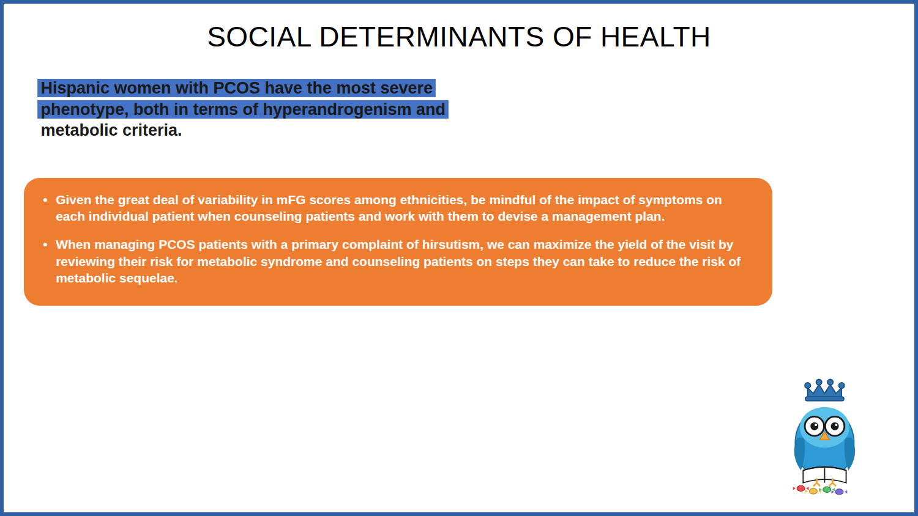SOCIAL DETERMINANTS OF HEALTH
Hispanic women with PCOS have the most severe
phenotype, both in terms of hyperandrogenism and
metabolic criteria.
Given the great deal of variability in mFG scores among ethnicities, be mindful of the impact of symptoms on each individual patient when counseling patients and work with them to devise a management plan.
When managing PCOS patients with a primary complaint of hirsutism, we can maximize the yield of the visit by reviewing their risk for metabolic syndrome and counseling patients on steps they can take to reduce the risk of metabolic sequelae.